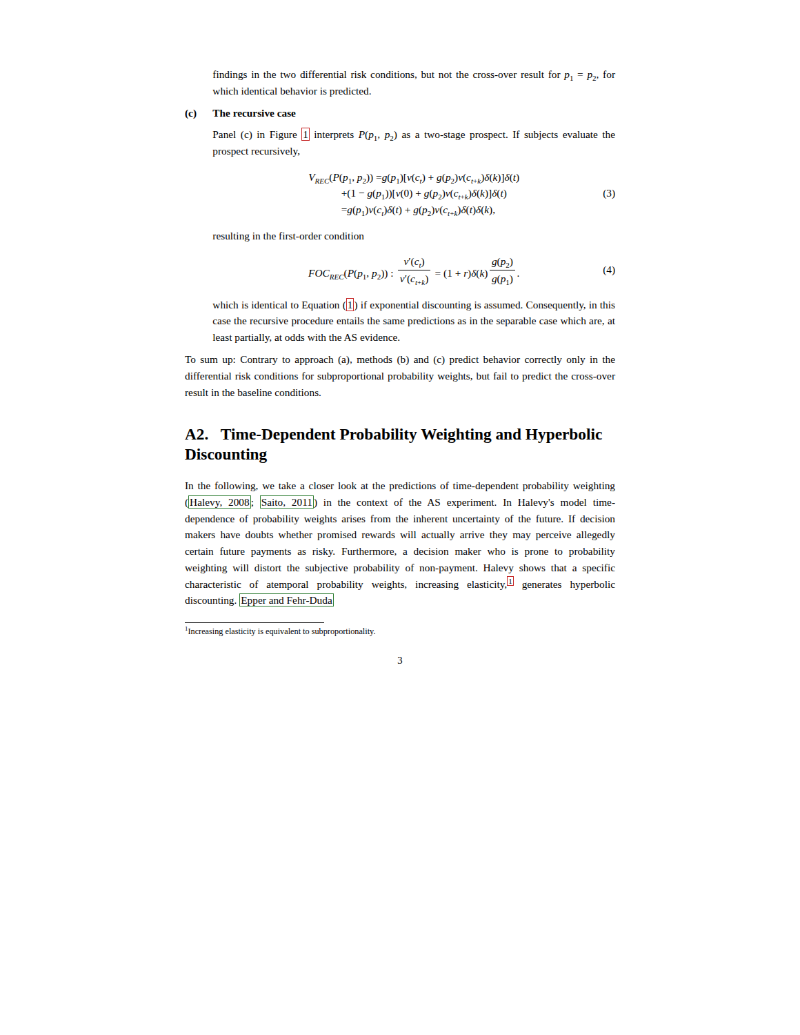findings in the two differential risk conditions, but not the cross-over result for p1 = p2, for which identical behavior is predicted.
(c) The recursive case
Panel (c) in Figure 1 interprets P(p1, p2) as a two-stage prospect. If subjects evaluate the prospect recursively,
VREC(P(p1, p2)) =g(p1)[v(ct) + g(p2)v(ct+k)δ(k)]δ(t)
+(1 − g(p1))[v(0) + g(p2)v(ct+k)δ(k)]δ(t)
=g(p1)v(ct)δ(t) + g(p2)v(ct+k)δ(t)δ(k),
(3)
resulting in the first-order condition
FOCREC(P(p1, p2)) : v′(ct) v′(ct+k) = (1 + r)δ(k)g(p2) g(p1).
(4)
which is identical to Equation (1) if exponential discounting is assumed. Consequently, in this case the recursive procedure entails the same predictions as in the separable case which are, at least partially, at odds with the AS evidence.
To sum up: Contrary to approach (a), methods (b) and (c) predict behavior correctly only in the differential risk conditions for subproportional probability weights, but fail to predict the cross-over result in the baseline conditions.
A2. Time-Dependent Probability Weighting and Hyperbolic Discounting
In the following, we take a closer look at the predictions of time-dependent probability weighting (Halevy, 2008; Saito, 2011) in the context of the AS experiment. In Halevy's model time-dependence of probability weights arises from the inherent uncertainty of the future. If decision makers have doubts whether promised rewards will actually arrive they may perceive allegedly certain future payments as risky. Furthermore, a decision maker who is prone to probability weighting will distort the subjective probability of non-payment. Halevy shows that a specific characteristic of atemporal probability weights, increasing elasticity,1 generates hyperbolic discounting. Epper and Fehr-Duda
1Increasing elasticity is equivalent to subproportionality.
3